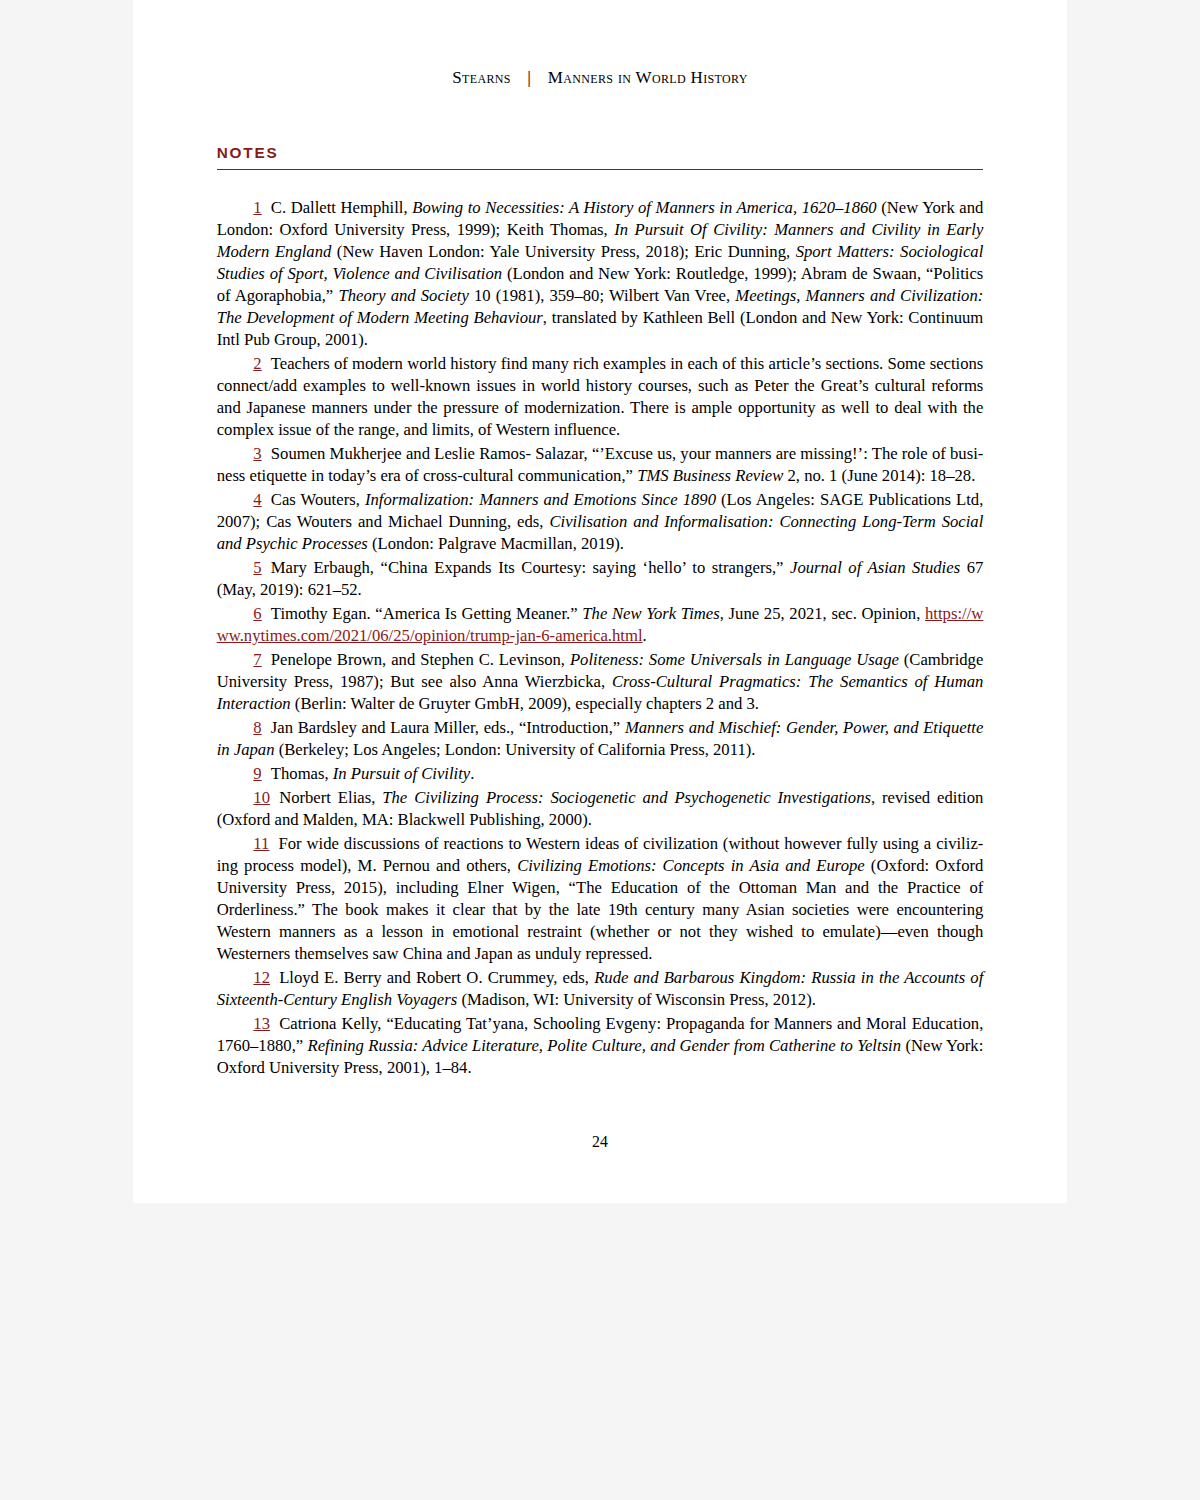Stearns | Manners in World History
NOTES
1 C. Dallett Hemphill, Bowing to Necessities: A History of Manners in America, 1620–1860 (New York and London: Oxford University Press, 1999); Keith Thomas, In Pursuit Of Civility: Manners and Civility in Early Modern England (New Haven London: Yale University Press, 2018); Eric Dunning, Sport Matters: Sociological Studies of Sport, Violence and Civilisation (London and New York: Routledge, 1999); Abram de Swaan, “Politics of Agoraphobia,” Theory and Society 10 (1981), 359–80; Wilbert Van Vree, Meetings, Manners and Civilization: The Development of Modern Meeting Behaviour, translated by Kathleen Bell (London and New York: Continuum Intl Pub Group, 2001).
2 Teachers of modern world history find many rich examples in each of this article’s sections. Some sections connect/add examples to well-known issues in world history courses, such as Peter the Great’s cultural reforms and Japanese manners under the pressure of modernization. There is ample opportunity as well to deal with the complex issue of the range, and limits, of Western influence.
3 Soumen Mukherjee and Leslie Ramos- Salazar, “’Excuse us, your manners are missing!’: The role of business etiquette in today’s era of cross-cultural communication,” TMS Business Review 2, no. 1 (June 2014): 18–28.
4 Cas Wouters, Informalization: Manners and Emotions Since 1890 (Los Angeles: SAGE Publications Ltd, 2007); Cas Wouters and Michael Dunning, eds, Civilisation and Informalisation: Connecting Long-Term Social and Psychic Processes (London: Palgrave Macmillan, 2019).
5 Mary Erbaugh, “China Expands Its Courtesy: saying ‘hello’ to strangers,” Journal of Asian Studies 67 (May, 2019): 621–52.
6 Timothy Egan. “America Is Getting Meaner.” The New York Times, June 25, 2021, sec. Opinion, https://www.nytimes.com/2021/06/25/opinion/trump-jan-6-america.html.
7 Penelope Brown, and Stephen C. Levinson, Politeness: Some Universals in Language Usage (Cambridge University Press, 1987); But see also Anna Wierzbicka, Cross-Cultural Pragmatics: The Semantics of Human Interaction (Berlin: Walter de Gruyter GmbH, 2009), especially chapters 2 and 3.
8 Jan Bardsley and Laura Miller, eds., “Introduction,” Manners and Mischief: Gender, Power, and Etiquette in Japan (Berkeley; Los Angeles; London: University of California Press, 2011).
9 Thomas, In Pursuit of Civility.
10 Norbert Elias, The Civilizing Process: Sociogenetic and Psychogenetic Investigations, revised edition (Oxford and Malden, MA: Blackwell Publishing, 2000).
11 For wide discussions of reactions to Western ideas of civilization (without however fully using a civilizing process model), M. Pernou and others, Civilizing Emotions: Concepts in Asia and Europe (Oxford: Oxford University Press, 2015), including Elner Wigen, “The Education of the Ottoman Man and the Practice of Orderliness.” The book makes it clear that by the late 19th century many Asian societies were encountering Western manners as a lesson in emotional restraint (whether or not they wished to emulate)—even though Westerners themselves saw China and Japan as unduly repressed.
12 Lloyd E. Berry and Robert O. Crummey, eds, Rude and Barbarous Kingdom: Russia in the Accounts of Sixteenth-Century English Voyagers (Madison, WI: University of Wisconsin Press, 2012).
13 Catriona Kelly, “Educating Tat’yana, Schooling Evgeny: Propaganda for Manners and Moral Education, 1760–1880,” Refining Russia: Advice Literature, Polite Culture, and Gender from Catherine to Yeltsin (New York: Oxford University Press, 2001), 1–84.
24